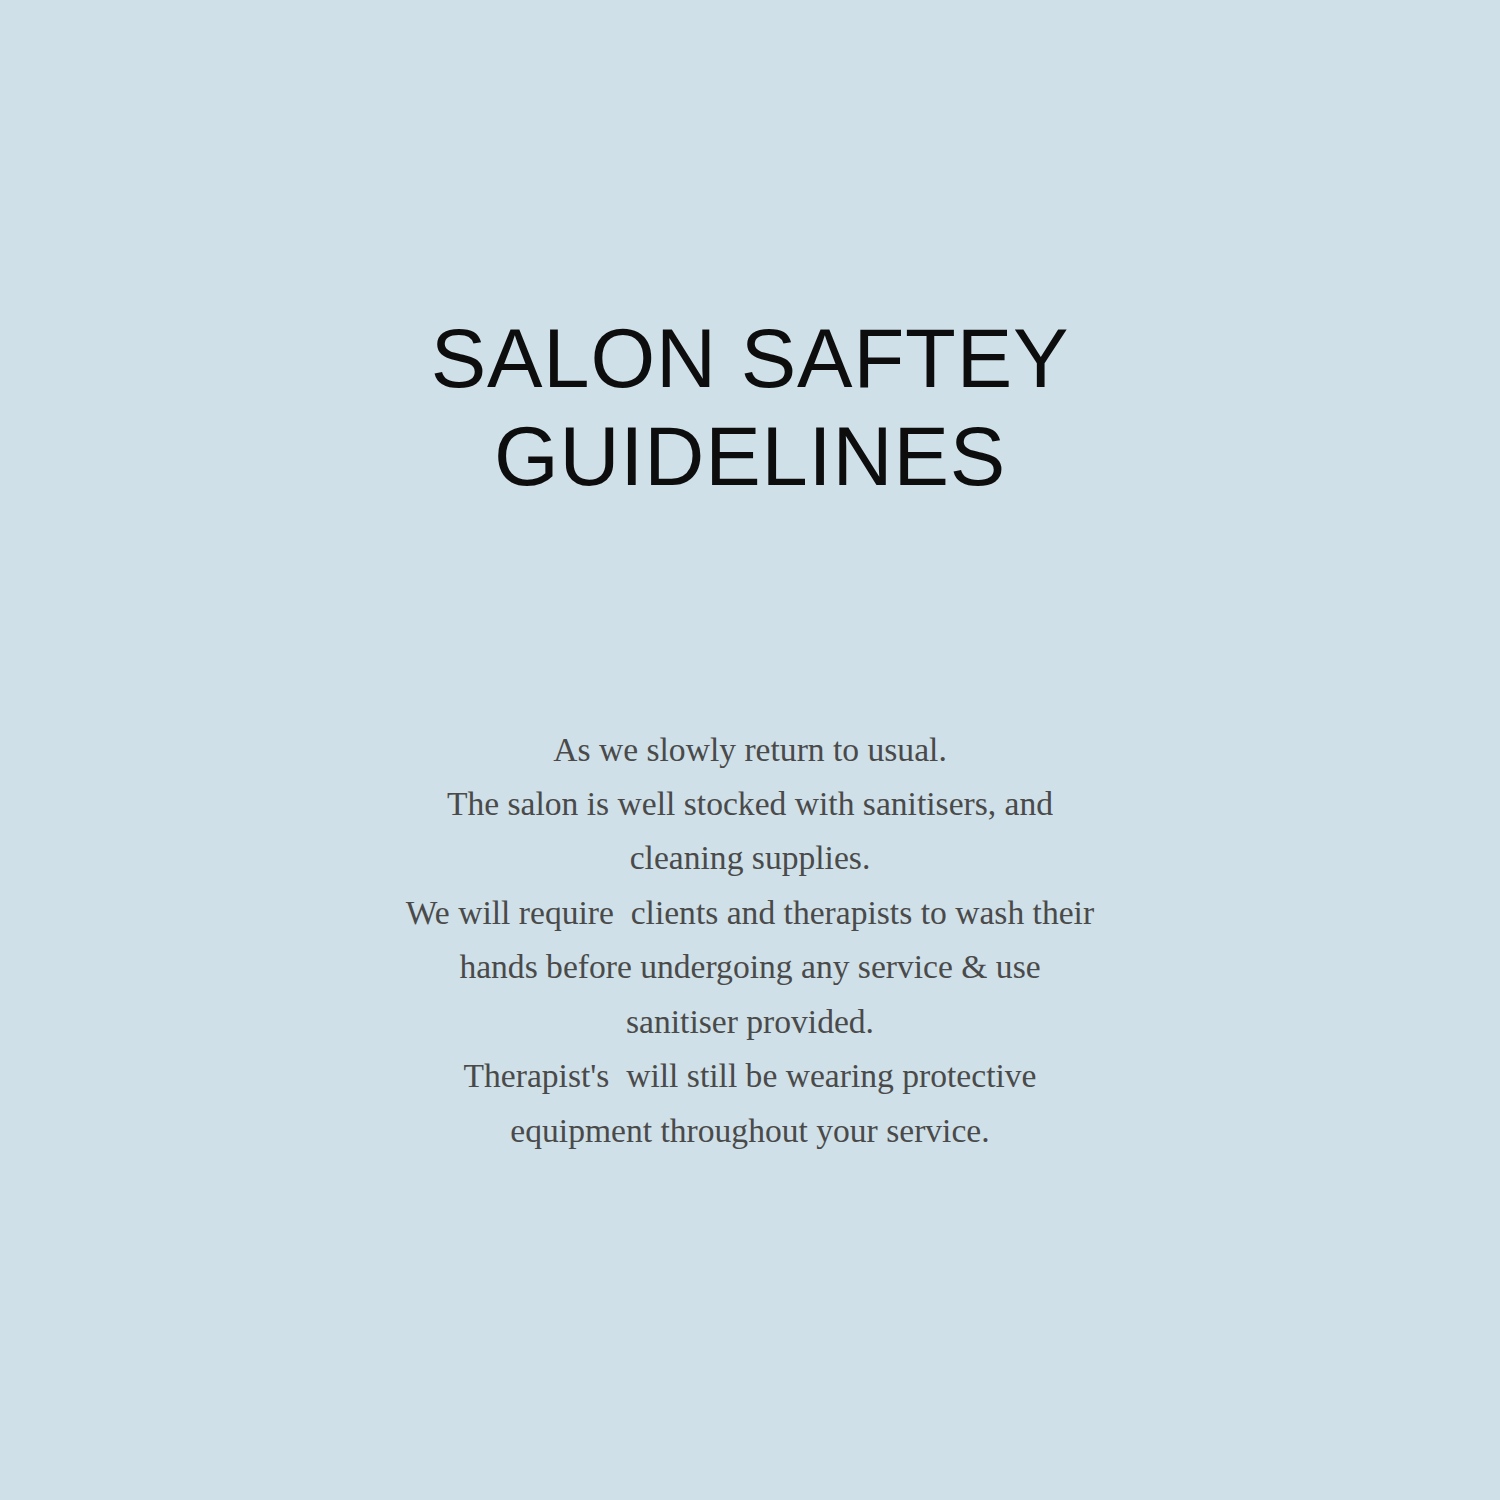Salon Saftey Guidelines
As we slowly return to usual.
The salon is well stocked with sanitisers, and cleaning supplies.
We will require clients and therapists to wash their hands before undergoing any service & use sanitiser provided.
Therapist's will still be wearing protective equipment throughout your service.